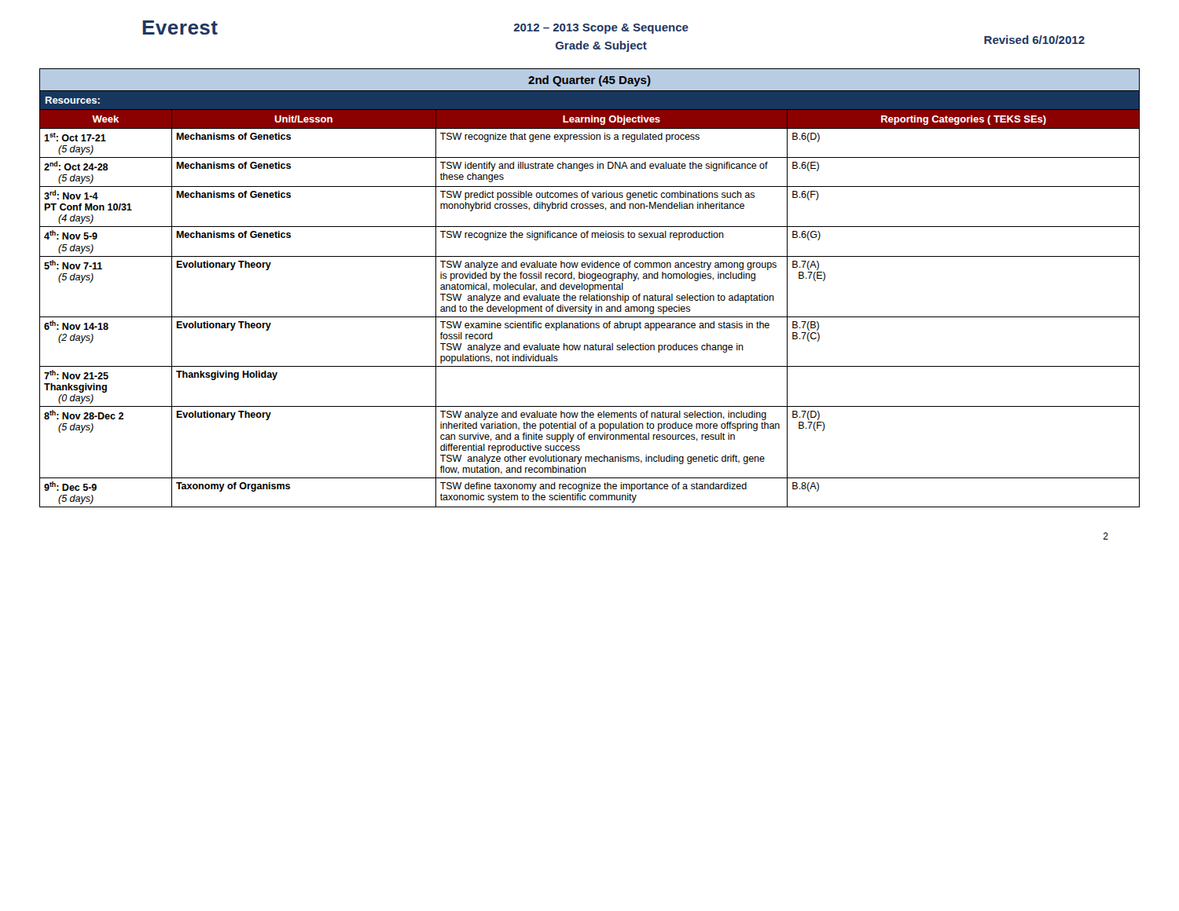Everest
2012 – 2013 Scope & Sequence
Grade & Subject
Revised 6/10/2012
| 2nd Quarter (45 Days) |
| Resources: |
| Week | Unit/Lesson | Learning Objectives | Reporting Categories ( TEKS SEs) |
| 1 st : Oct 17-21 (5 days) | Mechanisms of Genetics | TSW recognize that gene expression is a regulated process | B.6(D) |
| 2 nd : Oct 24-28 (5 days) | Mechanisms of Genetics | TSW identify and illustrate changes in DNA and evaluate the significance of these changes | B.6(E) |
| 3 rd : Nov 1-4 PT Conf Mon 10/31 (4 days) | Mechanisms of Genetics | TSW predict possible outcomes of various genetic combinations such as monohybrid crosses, dihybrid crosses, and non-Mendelian inheritance | B.6(F) |
| 4 th : Nov 5-9 (5 days) | Mechanisms of Genetics | TSW recognize the significance of meiosis to sexual reproduction | B.6(G) |
| 5 th : Nov 7-11 (5 days) | Evolutionary Theory | TSW analyze and evaluate how evidence of common ancestry among groups is provided by the fossil record, biogeography, and homologies, including anatomical, molecular, and developmental TSW analyze and evaluate the relationship of natural selection to adaptation and to the development of diversity in and among species | B.7(A) B.7(E) |
| 6 th : Nov 14-18 (2 days) | Evolutionary Theory | TSW examine scientific explanations of abrupt appearance and stasis in the fossil record TSW analyze and evaluate how natural selection produces change in populations, not individuals | B.7(B) B.7(C) |
| 7 th : Nov 21-25 Thanksgiving (0 days) | Thanksgiving Holiday | | |
| 8 th : Nov 28-Dec 2 (5 days) | Evolutionary Theory | TSW analyze and evaluate how the elements of natural selection, including inherited variation, the potential of a population to produce more offspring than can survive, and a finite supply of environmental resources, result in differential reproductive success TSW analyze other evolutionary mechanisms, including genetic drift, gene flow, mutation, and recombination | B.7(D) B.7(F) |
| 9 th : Dec 5-9 (5 days) | Taxonomy of Organisms | TSW define taxonomy and recognize the importance of a standardized taxonomic system to the scientific community | B.8(A) |
2